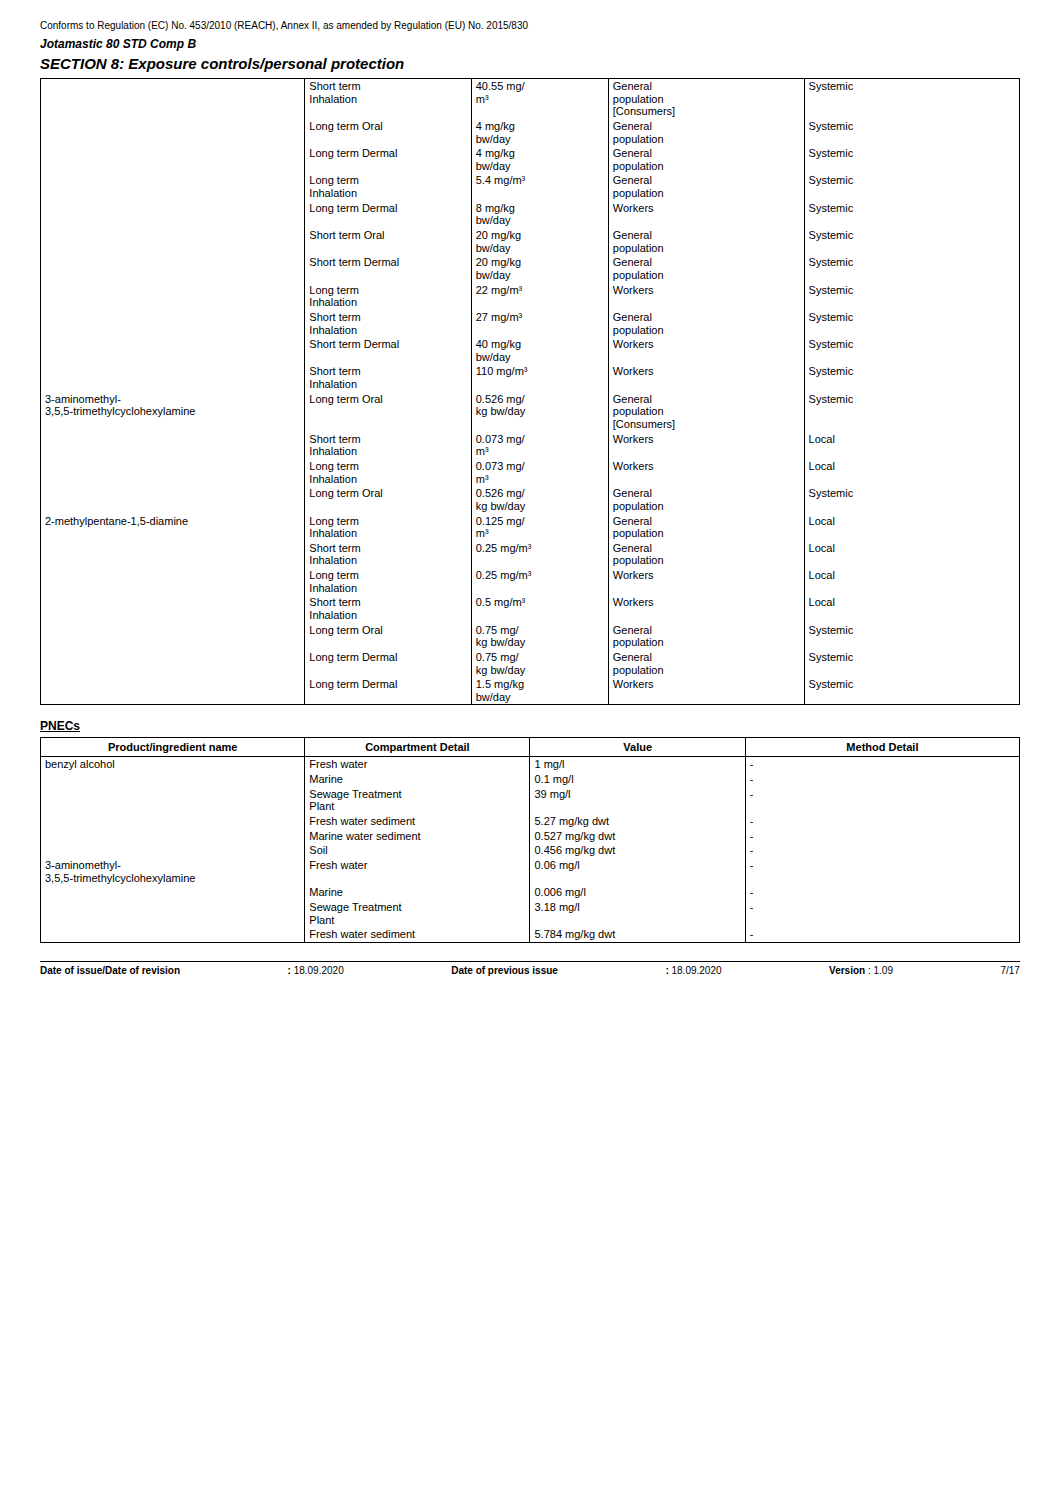Conforms to Regulation (EC) No. 453/2010 (REACH), Annex II, as amended by Regulation (EU) No. 2015/830
Jotamastic 80 STD Comp B
SECTION 8: Exposure controls/personal protection
| | Short term Inhalation | 40.55 mg/ m³ | General population [Consumers] | Systemic |
| | Long term Oral | 4 mg/kg bw/day | General population | Systemic |
| | Long term Dermal | 4 mg/kg bw/day | General population | Systemic |
| | Long term Inhalation | 5.4 mg/m³ | General population | Systemic |
| | Long term Dermal | 8 mg/kg bw/day | Workers | Systemic |
| | Short term Oral | 20 mg/kg bw/day | General population | Systemic |
| | Short term Dermal | 20 mg/kg bw/day | General population | Systemic |
| | Long term Inhalation | 22 mg/m³ | Workers | Systemic |
| | Short term Inhalation | 27 mg/m³ | General population | Systemic |
| | Short term Dermal | 40 mg/kg bw/day | Workers | Systemic |
| | Short term Inhalation | 110 mg/m³ | Workers | Systemic |
| 3-aminomethyl- 3,5,5-trimethylcyclohexylamine | Long term Oral | 0.526 mg/ kg bw/day | General population [Consumers] | Systemic |
| | Short term Inhalation | 0.073 mg/ m³ | Workers | Local |
| | Long term Inhalation | 0.073 mg/ m³ | Workers | Local |
| | Long term Oral | 0.526 mg/ kg bw/day | General population | Systemic |
| 2-methylpentane-1,5-diamine | Long term Inhalation | 0.125 mg/ m³ | General population | Local |
| | Short term Inhalation | 0.25 mg/m³ | General population | Local |
| | Long term Inhalation | 0.25 mg/m³ | Workers | Local |
| | Short term Inhalation | 0.5 mg/m³ | Workers | Local |
| | Long term Oral | 0.75 mg/ kg bw/day | General population | Systemic |
| | Long term Dermal | 0.75 mg/ kg bw/day | General population | Systemic |
| | Long term Dermal | 1.5 mg/kg bw/day | Workers | Systemic |
PNECs
| Product/ingredient name | Compartment Detail | Value | Method Detail |
| --- | --- | --- | --- |
| benzyl alcohol | Fresh water | 1 mg/l | - |
| | Marine | 0.1 mg/l | - |
| | Sewage Treatment Plant | 39 mg/l | - |
| | Fresh water sediment | 5.27 mg/kg dwt | - |
| | Marine water sediment | 0.527 mg/kg dwt | - |
| | Soil | 0.456 mg/kg dwt | - |
| 3-aminomethyl- 3,5,5-trimethylcyclohexylamine | Fresh water | 0.06 mg/l | - |
| | Marine | 0.006 mg/l | - |
| | Sewage Treatment Plant | 3.18 mg/l | - |
| | Fresh water sediment | 5.784 mg/kg dwt | - |
Date of issue/Date of revision
: 18.09.2020
Date of previous issue
: 18.09.2020
Version : 1.09
7/17